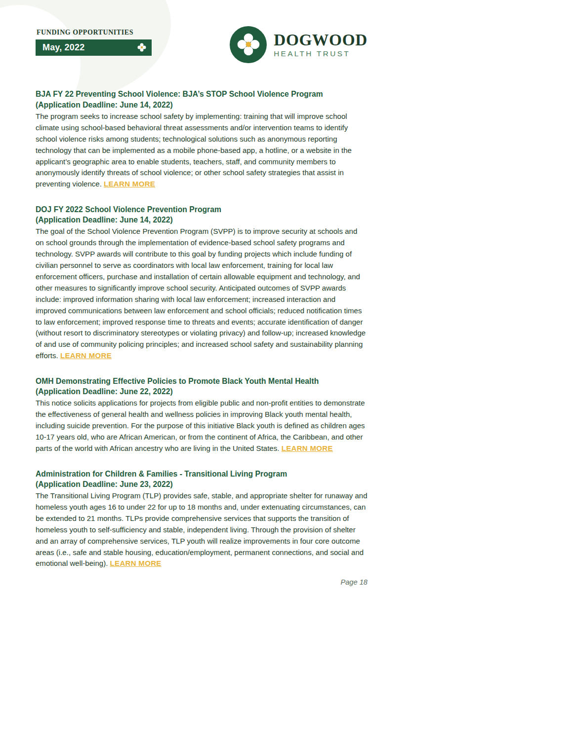Funding Opportunities
May, 2022
DOGWOOD HEALTH TRUST
BJA FY 22 Preventing School Violence: BJA’s STOP School Violence Program
(Application Deadline: June 14, 2022)
The program seeks to increase school safety by implementing: training that will improve school climate using school-based behavioral threat assessments and/or intervention teams to identify school violence risks among students; technological solutions such as anonymous reporting technology that can be implemented as a mobile phone-based app, a hotline, or a website in the applicant’s geographic area to enable students, teachers, staff, and community members to anonymously identify threats of school violence; or other school safety strategies that assist in preventing violence. LEARN MORE
DOJ FY 2022 School Violence Prevention Program
(Application Deadline: June 14, 2022)
The goal of the School Violence Prevention Program (SVPP) is to improve security at schools and on school grounds through the implementation of evidence-based school safety programs and technology. SVPP awards will contribute to this goal by funding projects which include funding of civilian personnel to serve as coordinators with local law enforcement, training for local law enforcement officers, purchase and installation of certain allowable equipment and technology, and other measures to significantly improve school security. Anticipated outcomes of SVPP awards include: improved information sharing with local law enforcement; increased interaction and improved communications between law enforcement and school officials; reduced notification times to law enforcement; improved response time to threats and events; accurate identification of danger (without resort to discriminatory stereotypes or violating privacy) and follow-up; increased knowledge of and use of community policing principles; and increased school safety and sustainability planning efforts. LEARN MORE
OMH Demonstrating Effective Policies to Promote Black Youth Mental Health
(Application Deadline: June 22, 2022)
This notice solicits applications for projects from eligible public and non-profit entities to demonstrate the effectiveness of general health and wellness policies in improving Black youth mental health, including suicide prevention. For the purpose of this initiative Black youth is defined as children ages 10-17 years old, who are African American, or from the continent of Africa, the Caribbean, and other parts of the world with African ancestry who are living in the United States. LEARN MORE
Administration for Children & Families - Transitional Living Program
(Application Deadline: June 23, 2022)
The Transitional Living Program (TLP) provides safe, stable, and appropriate shelter for runaway and homeless youth ages 16 to under 22 for up to 18 months and, under extenuating circumstances, can be extended to 21 months. TLPs provide comprehensive services that supports the transition of homeless youth to self-sufficiency and stable, independent living. Through the provision of shelter and an array of comprehensive services, TLP youth will realize improvements in four core outcome areas (i.e., safe and stable housing, education/employment, permanent connections, and social and emotional well-being). LEARN MORE
Page 18